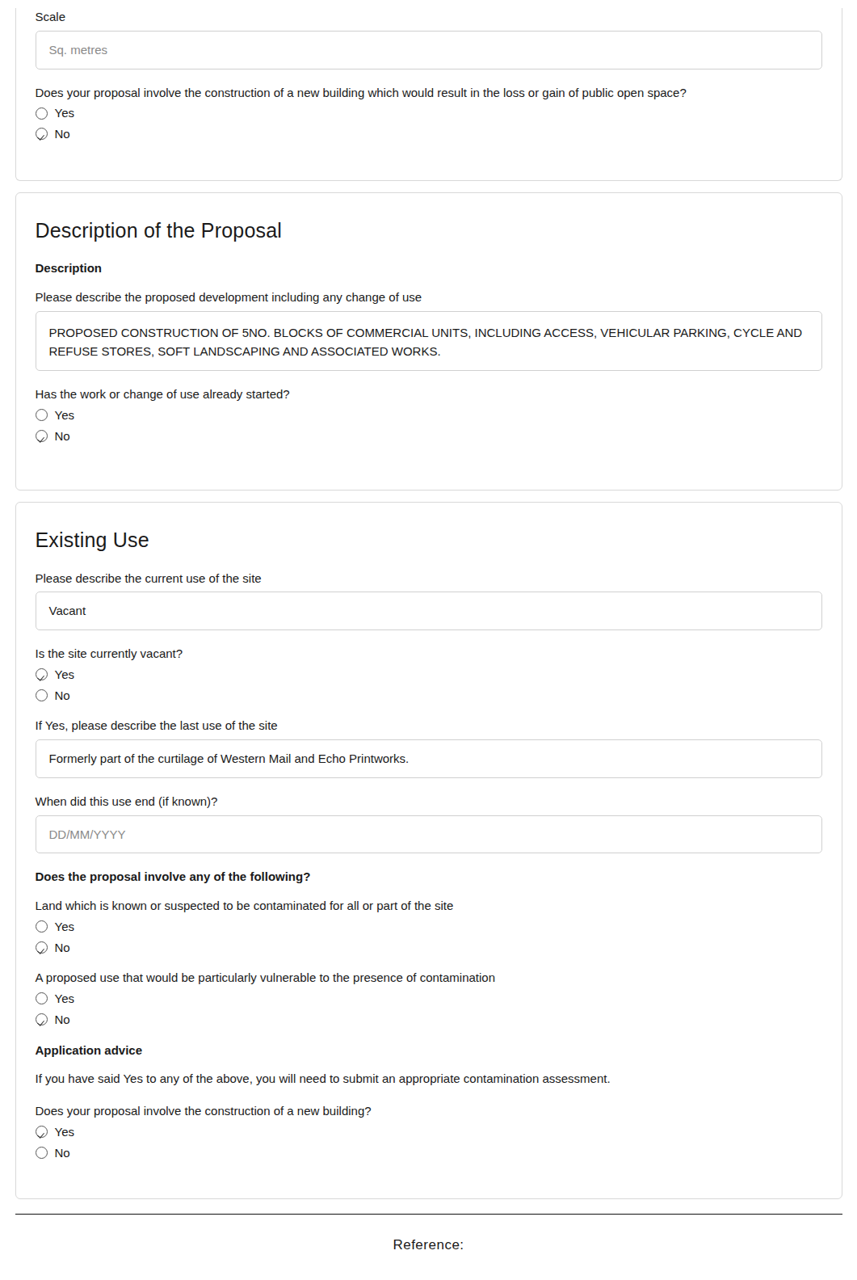Scale
Sq. metres
Does your proposal involve the construction of a new building which would result in the loss or gain of public open space?
Yes
No
Description of the Proposal
Description
Please describe the proposed development including any change of use
PROPOSED CONSTRUCTION OF 5NO. BLOCKS OF COMMERCIAL UNITS, INCLUDING ACCESS, VEHICULAR PARKING, CYCLE AND REFUSE STORES, SOFT LANDSCAPING AND ASSOCIATED WORKS.
Has the work or change of use already started?
Yes
No
Existing Use
Please describe the current use of the site
Vacant
Is the site currently vacant?
Yes
No
If Yes, please describe the last use of the site
Formerly part of the curtilage of Western Mail and Echo Printworks.
When did this use end (if known)?
DD/MM/YYYY
Does the proposal involve any of the following?
Land which is known or suspected to be contaminated for all or part of the site
Yes
No
A proposed use that would be particularly vulnerable to the presence of contamination
Yes
No
Application advice
If you have said Yes to any of the above, you will need to submit an appropriate contamination assessment.
Does your proposal involve the construction of a new building?
Yes
No
Reference: